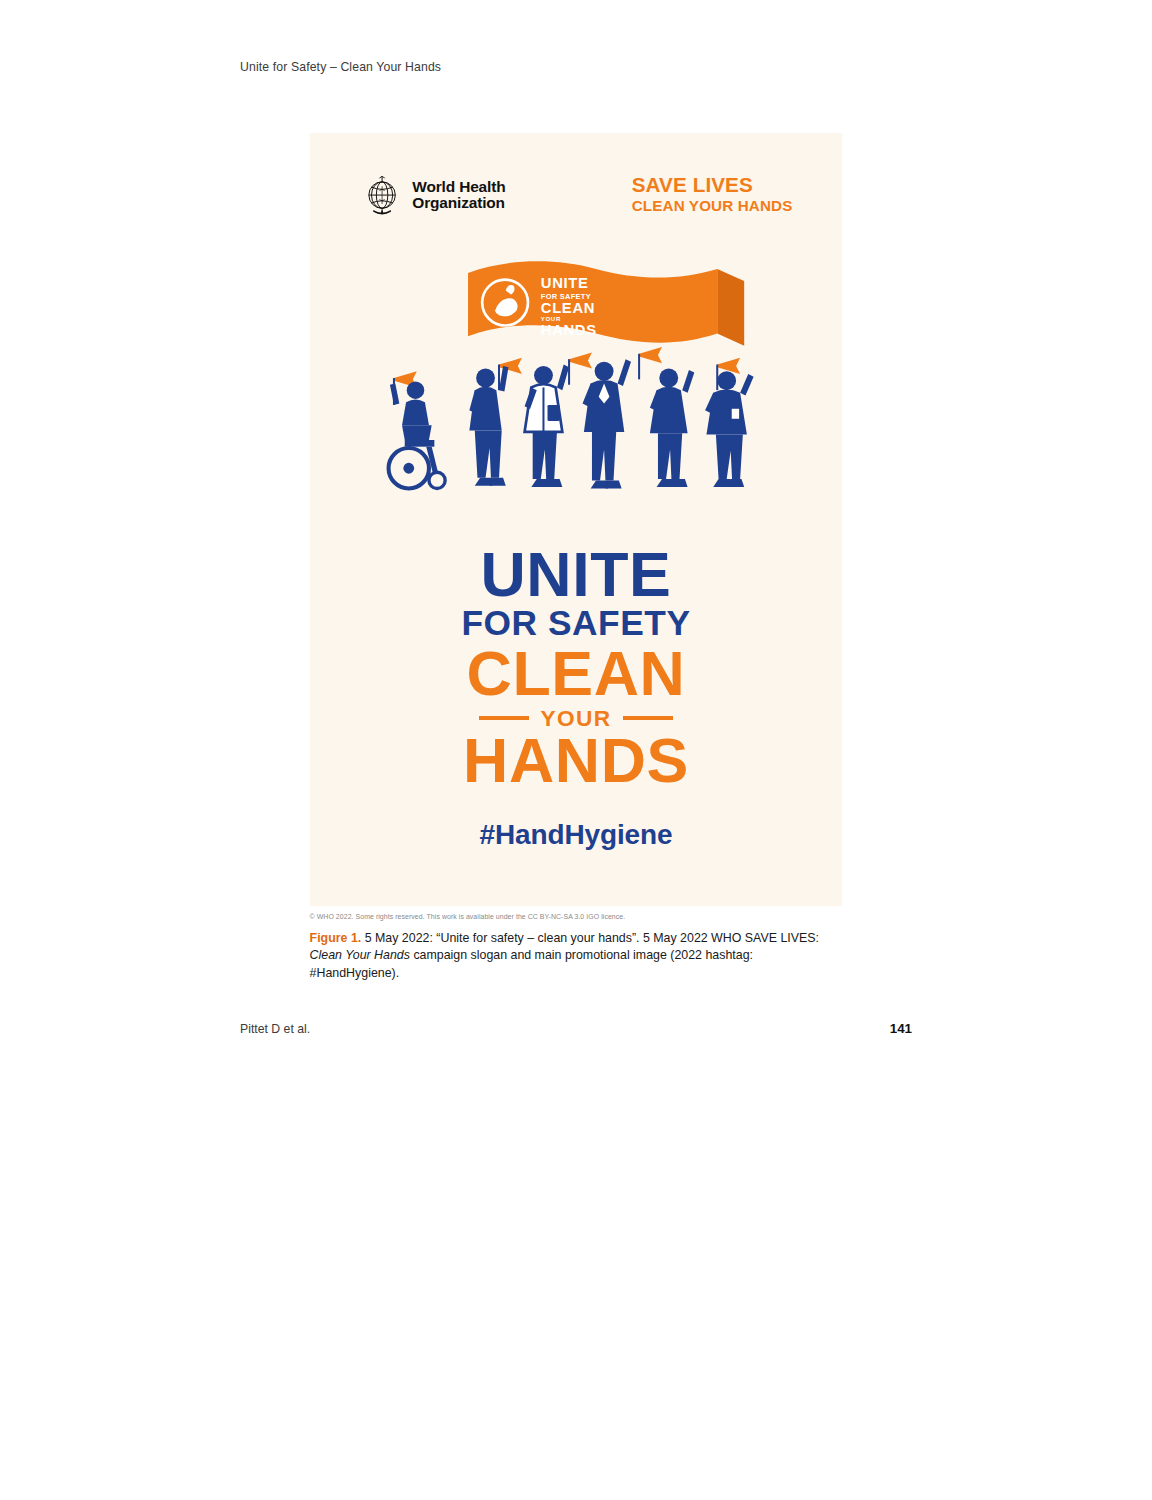Unite for Safety – Clean Your Hands
World Health
Organization
SAVE LIVES
CLEAN YOUR HANDS
UNITE FOR SAFETY CLEAN YOUR HANDS
Unite for safety Clean your Hands
#HandHygiene
© WHO 2022. Some rights reserved. This work is available under the CC BY-NC-SA 3.0 IGO licence.
Figure 1. 5 May 2022: “Unite for safety – clean your hands”. 5 May 2022 WHO SAVE LIVES: Clean Your Hands campaign slogan and main promotional image (2022 hashtag: #HandHygiene).
Pittet D et al.
141